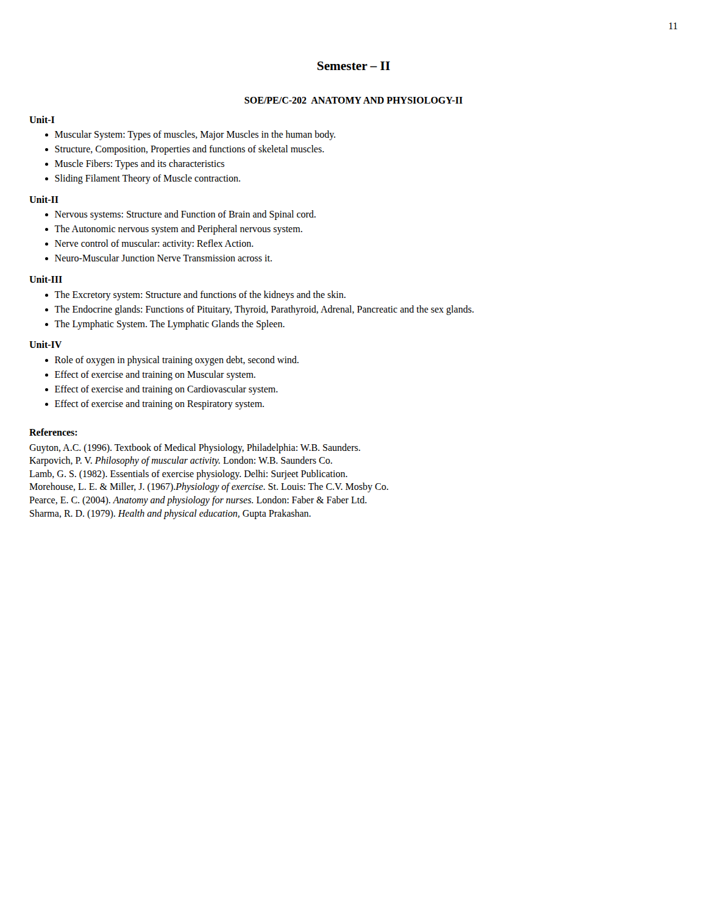11
Semester – II
SOE/PE/C-202 ANATOMY AND PHYSIOLOGY-II
Unit-I
Muscular System: Types of muscles, Major Muscles in the human body.
Structure, Composition, Properties and functions of skeletal muscles.
Muscle Fibers: Types and its characteristics
Sliding Filament Theory of Muscle contraction.
Unit-II
Nervous systems: Structure and Function of Brain and Spinal cord.
The Autonomic nervous system and Peripheral nervous system.
Nerve control of muscular: activity: Reflex Action.
Neuro-Muscular Junction Nerve Transmission across it.
Unit-III
The Excretory system: Structure and functions of the kidneys and the skin.
The Endocrine glands: Functions of Pituitary, Thyroid, Parathyroid, Adrenal, Pancreatic and the sex glands.
The Lymphatic System. The Lymphatic Glands the Spleen.
Unit-IV
Role of oxygen in physical training oxygen debt, second wind.
Effect of exercise and training on Muscular system.
Effect of exercise and training on Cardiovascular system.
Effect of exercise and training on Respiratory system.
References:
Guyton, A.C. (1996). Textbook of Medical Physiology, Philadelphia: W.B. Saunders.
Karpovich, P. V. Philosophy of muscular activity. London: W.B. Saunders Co.
Lamb, G. S. (1982). Essentials of exercise physiology. Delhi: Surjeet Publication.
Morehouse, L. E. & Miller, J. (1967).Physiology of exercise. St. Louis: The C.V. Mosby Co.
Pearce, E. C. (2004). Anatomy and physiology for nurses. London: Faber & Faber Ltd.
Sharma, R. D. (1979). Health and physical education, Gupta Prakashan.